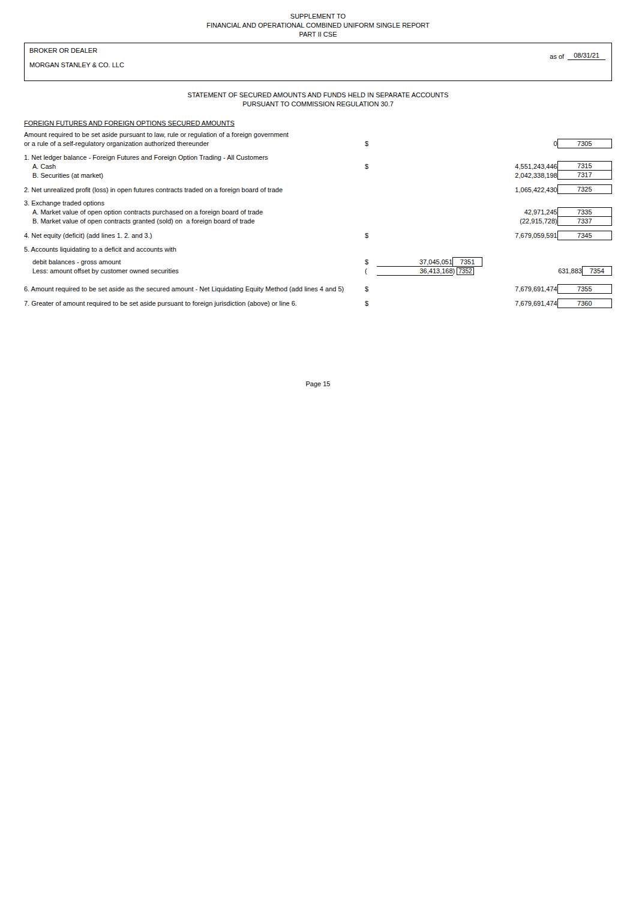SUPPLEMENT TO FINANCIAL AND OPERATIONAL COMBINED UNIFORM SINGLE REPORT PART II CSE
BROKER OR DEALER
MORGAN STANLEY & CO. LLC
as of 08/31/21
STATEMENT OF SECURED AMOUNTS AND FUNDS HELD IN SEPARATE ACCOUNTS
PURSUANT TO COMMISSION REGULATION 30.7
FOREIGN FUTURES AND FOREIGN OPTIONS SECURED AMOUNTS
| Amount required to be set aside pursuant to law, rule or regulation of a foreign government | | | |
| or a rule of a self-regulatory organization authorized thereunder | $ | 0 | 7305 |
| 1. Net ledger balance - Foreign Futures and Foreign Option Trading - All Customers | | | |
| A. Cash | $ | 4,551,243,446 | 7315 |
| B. Securities (at market) | | 2,042,338,198 | 7317 |
| 2. Net unrealized profit (loss) in open futures contracts traded on a foreign board of trade | | 1,065,422,430 | 7325 |
| 3. Exchange traded options | | | |
| A. Market value of open option contracts purchased on a foreign board of trade | | 42,971,245 | 7335 |
| B. Market value of open contracts granted (sold) on a foreign board of trade | | (22,915,728) | 7337 |
| 4. Net equity (deficit) (add lines 1. 2. and 3.) | $ | 7,679,059,591 | 7345 |
| 5. Accounts liquidating to a deficit and accounts with | | | |
| debit balances - gross amount | $ | 37,045,051 | 7351 | | | |
| Less: amount offset by customer owned securities | ( | 36,413,168 | ) 7352 | | 631,883 | 7354 |
| 6. Amount required to be set aside as the secured amount - Net Liquidating Equity Method (add lines 4 and 5) | $ | 7,679,691,474 | 7355 |
| 7. Greater of amount required to be set aside pursuant to foreign jurisdiction (above) or line 6. | $ | 7,679,691,474 | 7360 |
Page 15